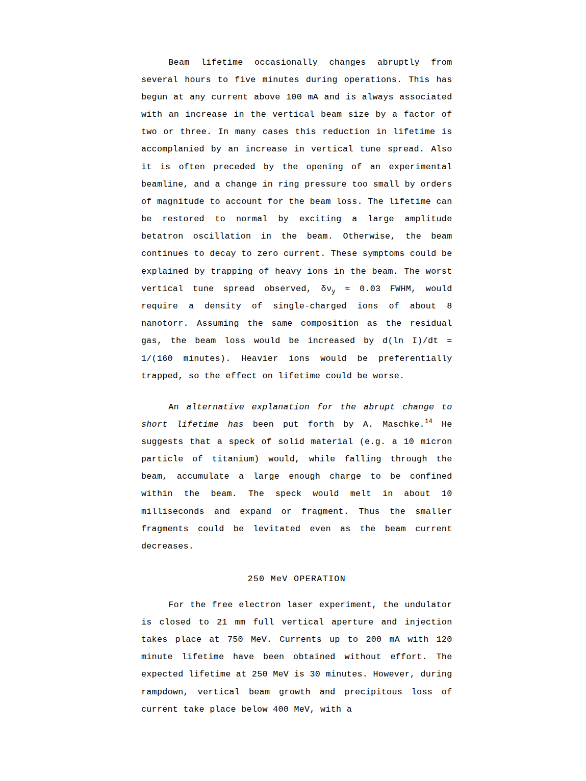Beam lifetime occasionally changes abruptly from several hours to five minutes during operations. This has begun at any current above 100 mA and is always associated with an increase in the vertical beam size by a factor of two or three. In many cases this reduction in lifetime is accomplanied by an increase in vertical tune spread. Also it is often preceded by the opening of an experimental beamline, and a change in ring pressure too small by orders of magnitude to account for the beam loss. The lifetime can be restored to normal by exciting a large amplitude betatron oscillation in the beam. Otherwise, the beam continues to decay to zero current. These symptoms could be explained by trapping of heavy ions in the beam. The worst vertical tune spread observed, δνy ≈ 0.03 FWHM, would require a density of single-charged ions of about 8 nanotorr. Assuming the same composition as the residual gas, the beam loss would be increased by d(ln I)/dt = 1/(160 minutes). Heavier ions would be preferentially trapped, so the effect on lifetime could be worse.
An alternative explanation for the abrupt change to short lifetime has been put forth by A. Maschke.14 He suggests that a speck of solid material (e.g. a 10 micron particle of titanium) would, while falling through the beam, accumulate a large enough charge to be confined within the beam. The speck would melt in about 10 milliseconds and expand or fragment. Thus the smaller fragments could be levitated even as the beam current decreases.
250 MeV OPERATION
For the free electron laser experiment, the undulator is closed to 21 mm full vertical aperture and injection takes place at 750 MeV. Currents up to 200 mA with 120 minute lifetime have been obtained without effort. The expected lifetime at 250 MeV is 30 minutes. However, during rampdown, vertical beam growth and precipitous loss of current take place below 400 MeV, with a